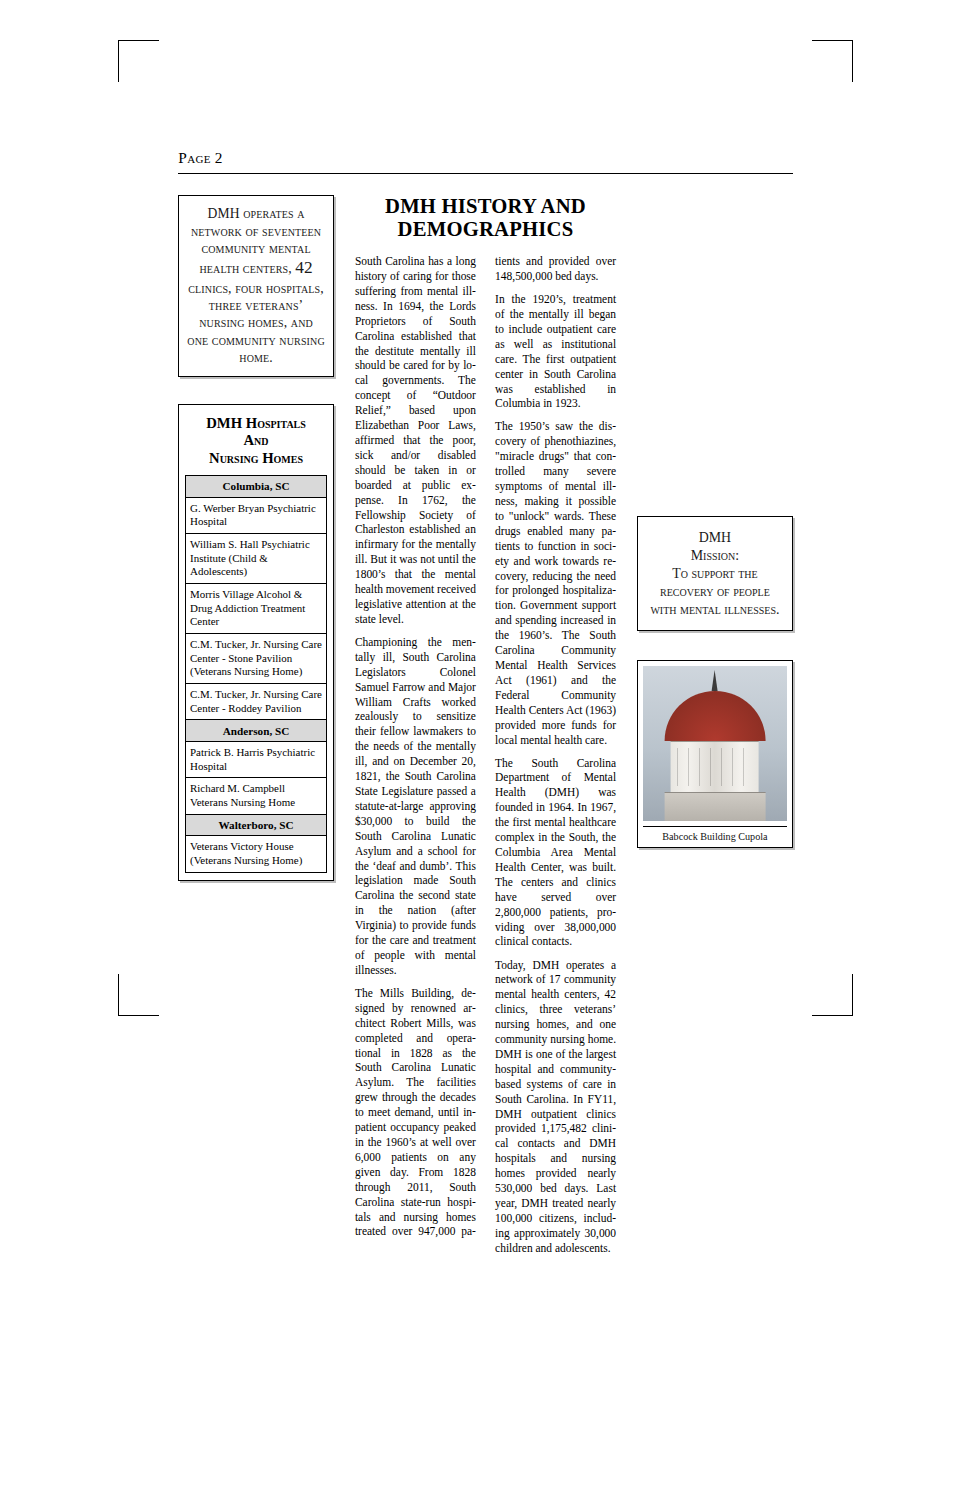Page 2
DMH operates a network of seventeen community mental health centers, 42 clinics, four hospitals, three veterans’ nursing homes, and one community nursing home.
DMH Hospitals
And
Nursing Homes
| Columbia, SC |
| --- |
| G. Werber Bryan Psychiatric Hospital |
| William S. Hall Psychiatric Institute (Child & Adolescents) |
| Morris Village Alcohol & Drug Addiction Treatment Center |
| C.M. Tucker, Jr. Nursing Care Center - Stone Pavilion (Veterans Nursing Home) |
| C.M. Tucker, Jr. Nursing Care Center - Roddey Pavilion |
| Anderson, SC |
| Patrick B. Harris Psychiatric Hospital |
| Richard M. Campbell Veterans Nursing Home |
| Walterboro, SC |
| Veterans Victory House (Veterans Nursing Home) |
DMH HISTORY AND DEMOGRAPHICS
South Carolina has a long history of caring for those suffering from mental illness. In 1694, the Lords Proprietors of South Carolina established that the destitute mentally ill should be cared for by local governments. The concept of “Outdoor Relief,” based upon Elizabethan Poor Laws, affirmed that the poor, sick and/or disabled should be taken in or boarded at public expense. In 1762, the Fellowship Society of Charleston established an infirmary for the mentally ill. But it was not until the 1800’s that the mental health movement received legislative attention at the state level.
Championing the mentally ill, South Carolina Legislators Colonel Samuel Farrow and Major William Crafts worked zealously to sensitize their fellow lawmakers to the needs of the mentally ill, and on December 20, 1821, the South Carolina State Legislature passed a statute-at-large approving $30,000 to build the South Carolina Lunatic Asylum and a school for the ‘deaf and dumb’. This legislation made South Carolina the second state in the nation (after Virginia) to provide funds for the care and treatment of people with mental illnesses.
The Mills Building, designed by renowned architect Robert Mills, was completed and operational in 1828 as the South Carolina Lunatic Asylum. The facilities grew through the decades to meet demand, until inpatient occupancy peaked in the 1960’s at well over 6,000 patients on any given day. From 1828 through 2011, South Carolina state-run hospitals and nursing homes treated over 947,000 patients and provided over 148,500,000 bed days.
In the 1920’s, treatment of the mentally ill began to include outpatient care as well as institutional care. The first outpatient center in South Carolina was established in Columbia in 1923.
The 1950’s saw the discovery of phenothiazines, "miracle drugs" that controlled many severe symptoms of mental illness, making it possible to "unlock" wards. These drugs enabled many patients to function in society and work towards recovery, reducing the need for prolonged hospitalization. Government support and spending increased in the 1960’s. The South Carolina Community Mental Health Services Act (1961) and the Federal Community Health Centers Act (1963) provided more funds for local mental health care.
The South Carolina Department of Mental Health (DMH) was founded in 1964. In 1967, the first mental healthcare complex in the South, the Columbia Area Mental Health Center, was built. The centers and clinics have served over 2,800,000 patients, providing over 38,000,000 clinical contacts.
Today, DMH operates a network of 17 community mental health centers, 42 clinics, three veterans’ nursing homes, and one community nursing home. DMH is one of the largest hospital and community-based systems of care in South Carolina. In FY11, DMH outpatient clinics provided 1,175,482 clinical contacts and DMH hospitals and nursing homes provided nearly 530,000 bed days. Last year, DMH treated nearly 100,000 citizens, including approximately 30,000 children and adolescents.
DMH
Mission:
To support the recovery of people with mental illnesses.
Babcock Building Cupola